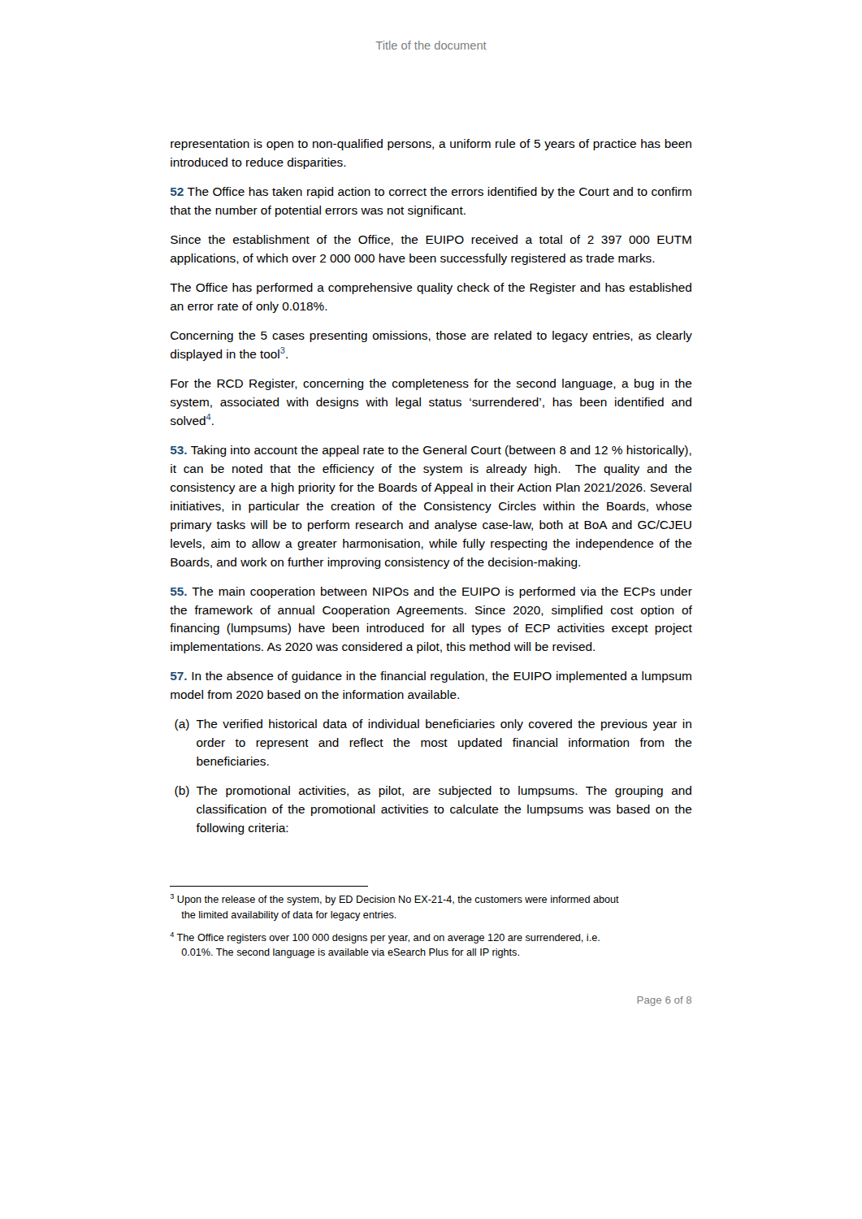Title of the document
representation is open to non-qualified persons, a uniform rule of 5 years of practice has been introduced to reduce disparities.
52 The Office has taken rapid action to correct the errors identified by the Court and to confirm that the number of potential errors was not significant.
Since the establishment of the Office, the EUIPO received a total of 2 397 000 EUTM applications, of which over 2 000 000 have been successfully registered as trade marks.
The Office has performed a comprehensive quality check of the Register and has established an error rate of only 0.018%.
Concerning the 5 cases presenting omissions, those are related to legacy entries, as clearly displayed in the tool3.
For the RCD Register, concerning the completeness for the second language, a bug in the system, associated with designs with legal status ‘surrendered’, has been identified and solved4.
53. Taking into account the appeal rate to the General Court (between 8 and 12 % historically), it can be noted that the efficiency of the system is already high. The quality and the consistency are a high priority for the Boards of Appeal in their Action Plan 2021/2026. Several initiatives, in particular the creation of the Consistency Circles within the Boards, whose primary tasks will be to perform research and analyse case-law, both at BoA and GC/CJEU levels, aim to allow a greater harmonisation, while fully respecting the independence of the Boards, and work on further improving consistency of the decision-making.
55. The main cooperation between NIPOs and the EUIPO is performed via the ECPs under the framework of annual Cooperation Agreements. Since 2020, simplified cost option of financing (lumpsums) have been introduced for all types of ECP activities except project implementations. As 2020 was considered a pilot, this method will be revised.
57. In the absence of guidance in the financial regulation, the EUIPO implemented a lumpsum model from 2020 based on the information available.
(a) The verified historical data of individual beneficiaries only covered the previous year in order to represent and reflect the most updated financial information from the beneficiaries.
(b) The promotional activities, as pilot, are subjected to lumpsums. The grouping and classification of the promotional activities to calculate the lumpsums was based on the following criteria:
3 Upon the release of the system, by ED Decision No EX-21-4, the customers were informed about the limited availability of data for legacy entries.
4 The Office registers over 100 000 designs per year, and on average 120 are surrendered, i.e. 0.01%. The second language is available via eSearch Plus for all IP rights.
Page 6 of 8